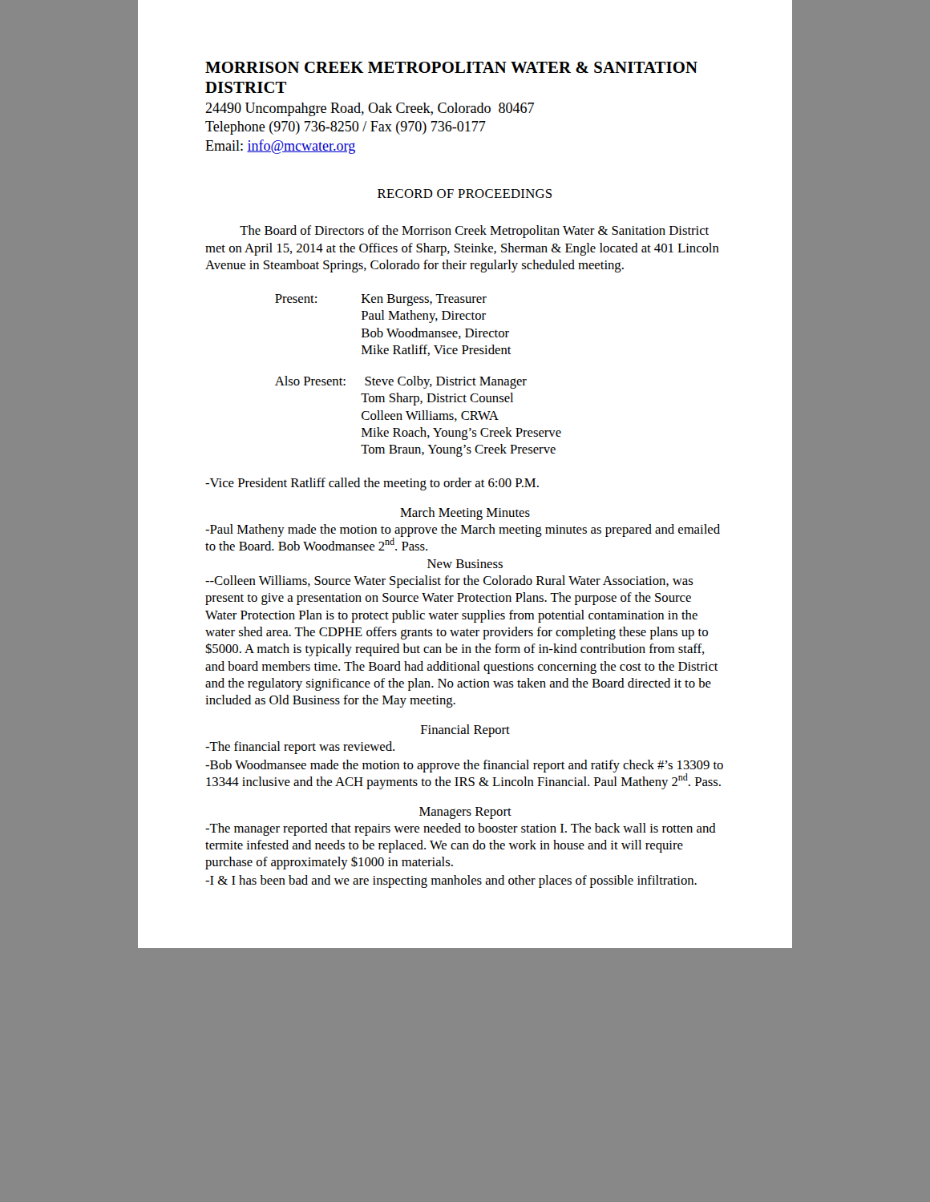MORRISON CREEK METROPOLITAN WATER & SANITATION DISTRICT
24490 Uncompahgre Road, Oak Creek, Colorado 80467
Telephone (970) 736-8250 / Fax (970) 736-0177
Email: info@mcwater.org
RECORD OF PROCEEDINGS
The Board of Directors of the Morrison Creek Metropolitan Water & Sanitation District met on April 15, 2014 at the Offices of Sharp, Steinke, Sherman & Engle located at 401 Lincoln Avenue in Steamboat Springs, Colorado for their regularly scheduled meeting.
| Present: | Ken Burgess, Treasurer |
| | Paul Matheny, Director |
| | Bob Woodmansee, Director |
| | Mike Ratliff, Vice President |
| Also Present: | Steve Colby, District Manager |
| | Tom Sharp, District Counsel |
| | Colleen Williams, CRWA |
| | Mike Roach, Young’s Creek Preserve |
| | Tom Braun, Young’s Creek Preserve |
-Vice President Ratliff called the meeting to order at 6:00 P.M.
March Meeting Minutes
-Paul Matheny made the motion to approve the March meeting minutes as prepared and emailed to the Board. Bob Woodmansee 2nd. Pass.
New Business
--Colleen Williams, Source Water Specialist for the Colorado Rural Water Association, was present to give a presentation on Source Water Protection Plans. The purpose of the Source Water Protection Plan is to protect public water supplies from potential contamination in the water shed area. The CDPHE offers grants to water providers for completing these plans up to $5000. A match is typically required but can be in the form of in-kind contribution from staff, and board members time. The Board had additional questions concerning the cost to the District and the regulatory significance of the plan. No action was taken and the Board directed it to be included as Old Business for the May meeting.
Financial Report
-The financial report was reviewed.
-Bob Woodmansee made the motion to approve the financial report and ratify check #’s 13309 to 13344 inclusive and the ACH payments to the IRS & Lincoln Financial. Paul Matheny 2nd. Pass.
Managers Report
-The manager reported that repairs were needed to booster station I. The back wall is rotten and termite infested and needs to be replaced. We can do the work in house and it will require purchase of approximately $1000 in materials.
-I & I has been bad and we are inspecting manholes and other places of possible infiltration.